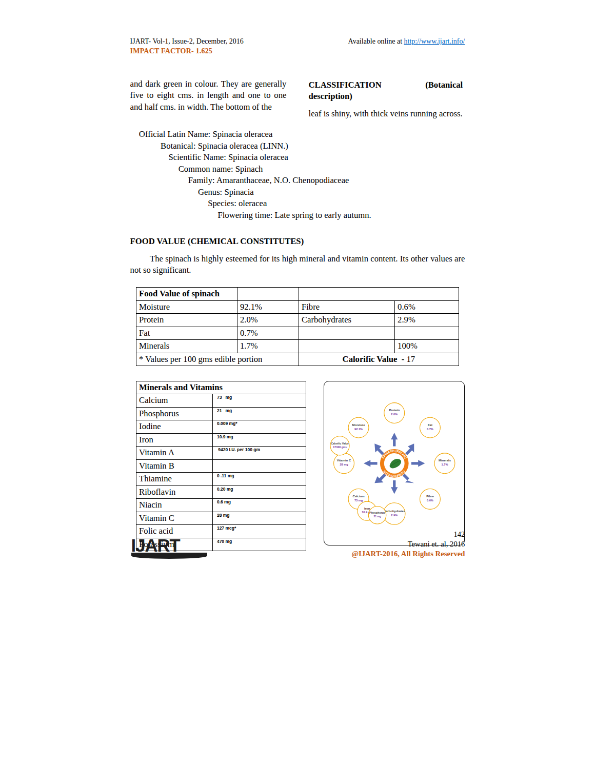IJART- Vol-1, Issue-2, December, 2016
Available online at http://www.ijart.info/
IMPACT FACTOR- 1.625
and dark green in colour. They are generally five to eight cms. in length and one to one and half cms. in width. The bottom of the
CLASSIFICATION (Botanical description)
leaf is shiny, with thick veins running across.
Official Latin Name: Spinacia oleracea
Botanical: Spinacia oleracea (LINN.)
Scientific Name: Spinacia oleracea
Common name: Spinach
Family: Amaranthaceae, N.O. Chenopodiaceae
Genus: Spinacia
Species: oleracea
Flowering time: Late spring to early autumn.
FOOD VALUE (CHEMICAL CONSTITUTES)
The spinach is highly esteemed for its high mineral and vitamin content. Its other values are not so significant.
| Food Value of spinach | | |
| Moisture | 92.1% | Fibre | 0.6% |
| Protein | 2.0% | Carbohydrates | 2.9% |
| Fat | 0.7% | | |
| Minerals | 1.7% | | 100% |
| * Values per 100 gms edible portion | Calorific Value - 17 |
| Minerals and Vitamins |
| Calcium | 73 mg |
| Phosphorus | 21 mg |
| Iodine | 0.009 mg* |
| Iron | 10.9 mg |
| Vitamin A | 9420 I.U. per 100 gm |
| Vitamin B | |
| Thiamine | 0 .11 mg |
| Riboflavin | 0.20 mg |
| Niacin | 0.6 mg |
| Vitamin C | 28 mg |
| Folic acid | 127 mcg* |
| Potassium | 470 mg |
Protein 2.0% Fat 0.7% Minerals 1.7% Fibre 0.6% Carbohydrates 2.9% Calcium 73 mg Vitamin C 28 mg Moisture 92.1% Calorific Value 17/100 gms Iron 10.9 mg Phosphorus 21 mg SPINACH (PALAK) COMPOSITION
IJART
142
Tewani et. al, 2016
@IJART-2016, All Rights Reserved